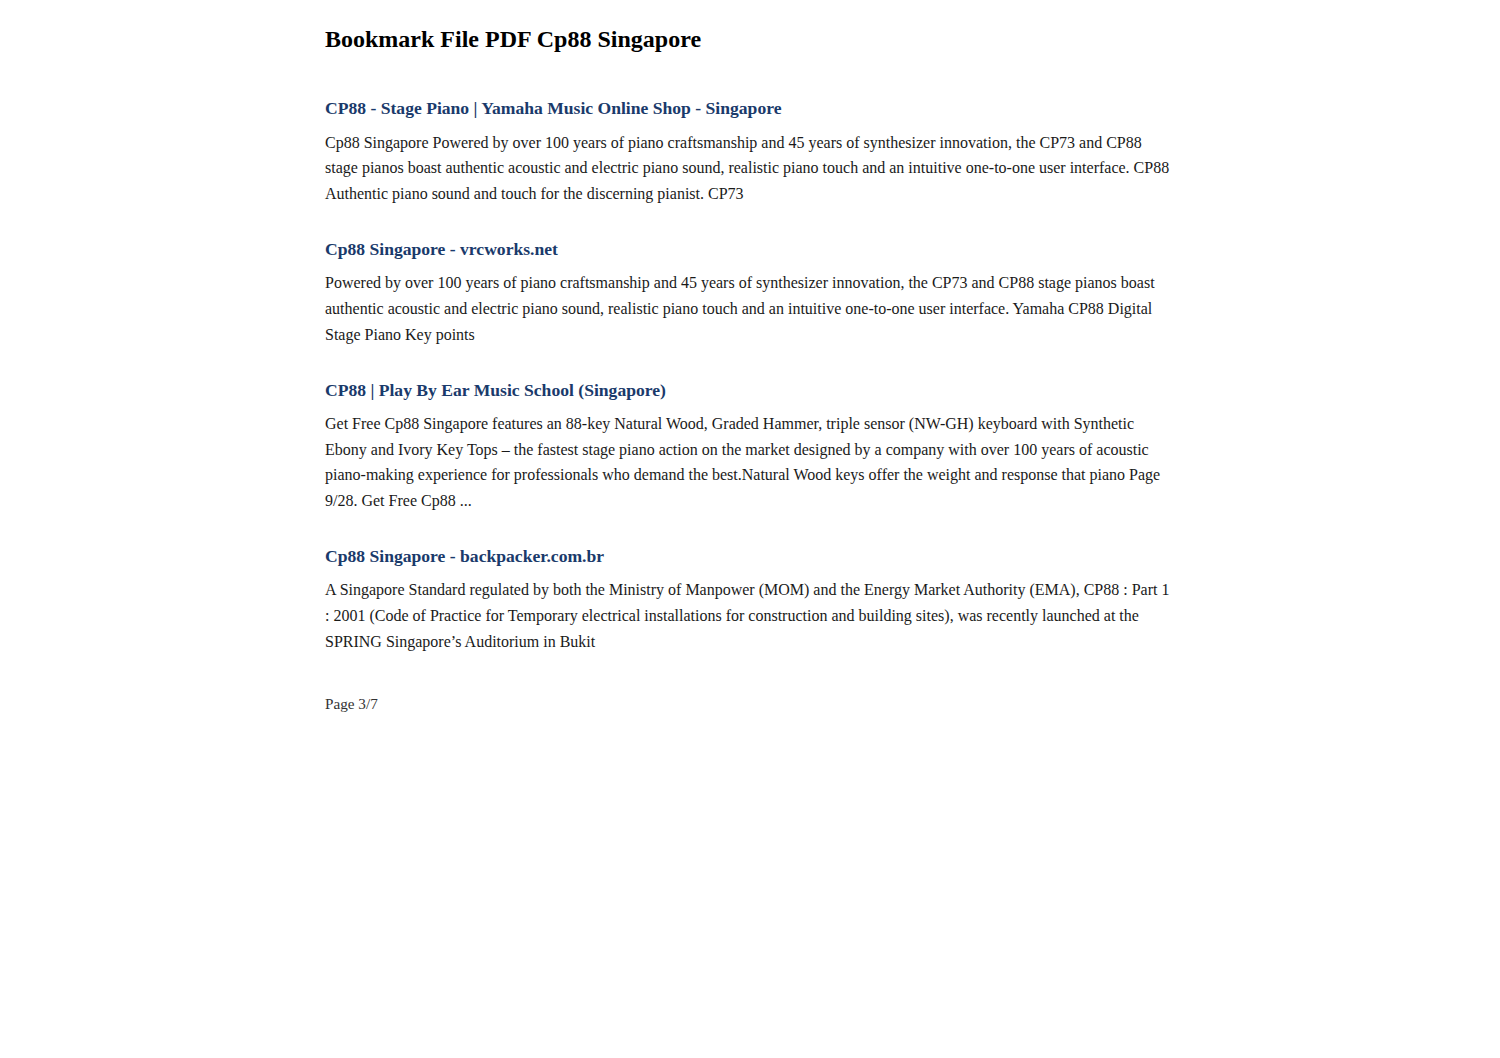Bookmark File PDF Cp88 Singapore
CP88 - Stage Piano | Yamaha Music Online Shop - Singapore
Cp88 Singapore Powered by over 100 years of piano craftsmanship and 45 years of synthesizer innovation, the CP73 and CP88 stage pianos boast authentic acoustic and electric piano sound, realistic piano touch and an intuitive one-to-one user interface. CP88 Authentic piano sound and touch for the discerning pianist. CP73
Cp88 Singapore - vrcworks.net
Powered by over 100 years of piano craftsmanship and 45 years of synthesizer innovation, the CP73 and CP88 stage pianos boast authentic acoustic and electric piano sound, realistic piano touch and an intuitive one-to-one user interface. Yamaha CP88 Digital Stage Piano Key points
CP88 | Play By Ear Music School (Singapore)
Get Free Cp88 Singapore features an 88-key Natural Wood, Graded Hammer, triple sensor (NW-GH) keyboard with Synthetic Ebony and Ivory Key Tops – the fastest stage piano action on the market designed by a company with over 100 years of acoustic piano-making experience for professionals who demand the best.Natural Wood keys offer the weight and response that piano Page 9/28. Get Free Cp88 ...
Cp88 Singapore - backpacker.com.br
A Singapore Standard regulated by both the Ministry of Manpower (MOM) and the Energy Market Authority (EMA), CP88 : Part 1 : 2001 (Code of Practice for Temporary electrical installations for construction and building sites), was recently launched at the SPRING Singapore’s Auditorium in Bukit
Page 3/7